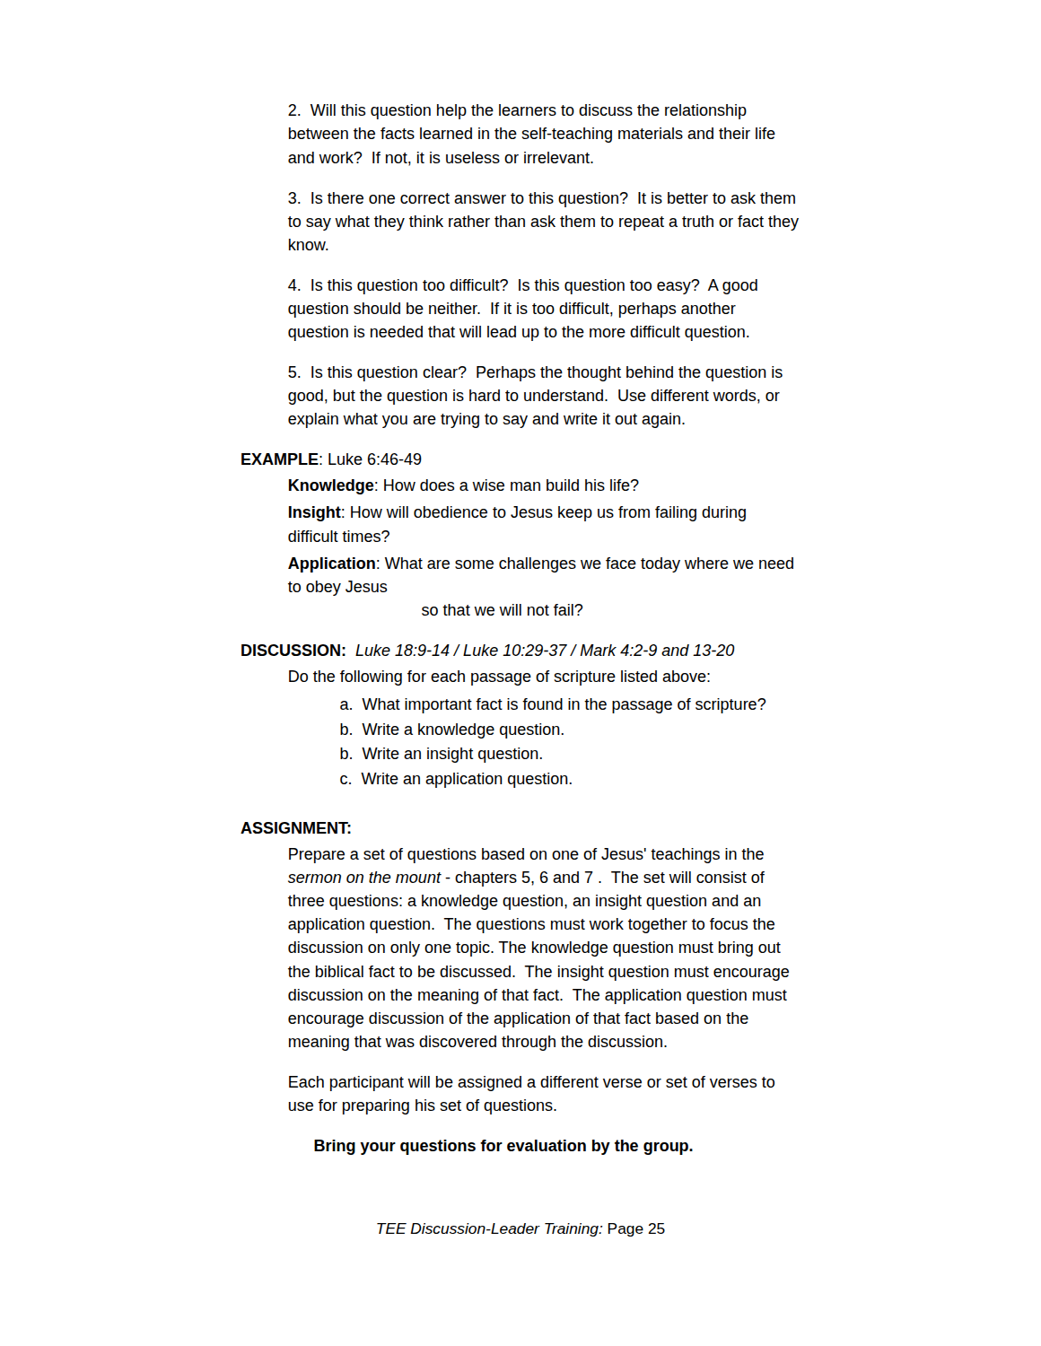2. Will this question help the learners to discuss the relationship between the facts learned in the self-teaching materials and their life and work? If not, it is useless or irrelevant.
3. Is there one correct answer to this question? It is better to ask them to say what they think rather than ask them to repeat a truth or fact they know.
4. Is this question too difficult? Is this question too easy? A good question should be neither. If it is too difficult, perhaps another question is needed that will lead up to the more difficult question.
5. Is this question clear? Perhaps the thought behind the question is good, but the question is hard to understand. Use different words, or explain what you are trying to say and write it out again.
EXAMPLE: Luke 6:46-49
Knowledge: How does a wise man build his life?
Insight: How will obedience to Jesus keep us from failing during difficult times?
Application: What are some challenges we face today where we need to obey Jesus
so that we will not fail?
DISCUSSION: Luke 18:9-14 / Luke 10:29-37 / Mark 4:2-9 and 13-20
Do the following for each passage of scripture listed above:
a. What important fact is found in the passage of scripture?
b. Write a knowledge question.
b. Write an insight question.
c. Write an application question.
ASSIGNMENT:
Prepare a set of questions based on one of Jesus' teachings in the sermon on the mount - chapters 5, 6 and 7 . The set will consist of three questions: a knowledge question, an insight question and an application question. The questions must work together to focus the discussion on only one topic. The knowledge question must bring out the biblical fact to be discussed. The insight question must encourage discussion on the meaning of that fact. The application question must encourage discussion of the application of that fact based on the meaning that was discovered through the discussion.
Each participant will be assigned a different verse or set of verses to use for preparing his set of questions.
Bring your questions for evaluation by the group.
TEE Discussion-Leader Training: Page 25